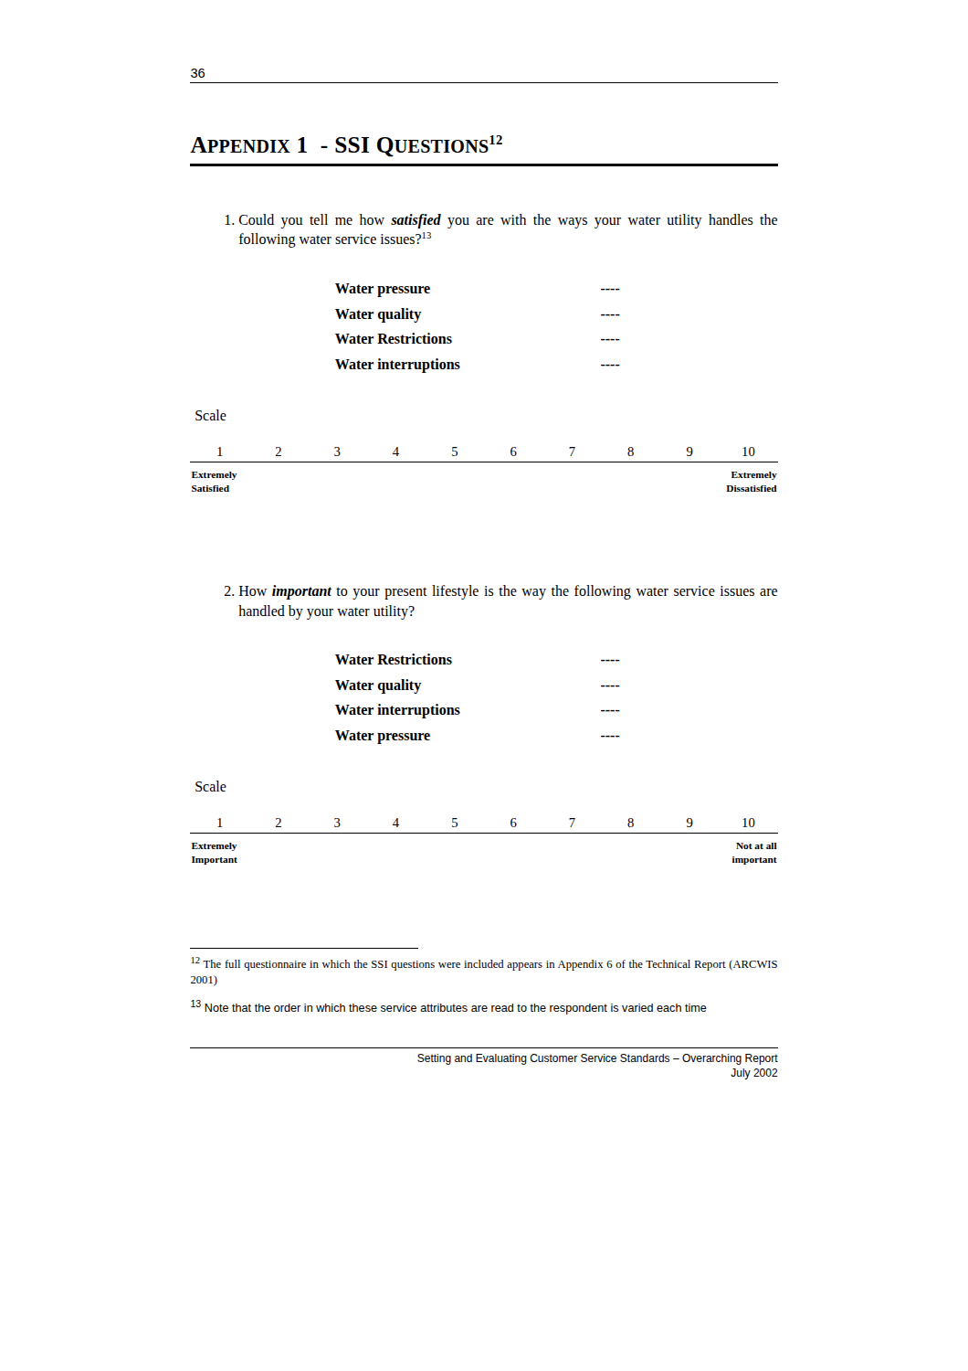36
APPENDIX 1 - SSI QUESTIONS12
Could you tell me how satisfied you are with the ways your water utility handles the following water service issues?13
| Water pressure | ---- |
| Water quality | ---- |
| Water Restrictions | ---- |
| Water interruptions | ---- |
Scale
| 1 | 2 | 3 | 4 | 5 | 6 | 7 | 8 | 9 | 10 |
| Extremely Satisfied | | Extremely Dissatisfied |
How important to your present lifestyle is the way the following water service issues are handled by your water utility?
| Water Restrictions | ---- |
| Water quality | ---- |
| Water interruptions | ---- |
| Water pressure | ---- |
Scale
| 1 | 2 | 3 | 4 | 5 | 6 | 7 | 8 | 9 | 10 |
| Extremely Important | | Not at all important |
12 The full questionnaire in which the SSI questions were included appears in Appendix 6 of the Technical Report (ARCWIS 2001)
13 Note that the order in which these service attributes are read to the respondent is varied each time
Setting and Evaluating Customer Service Standards – Overarching Report
July 2002